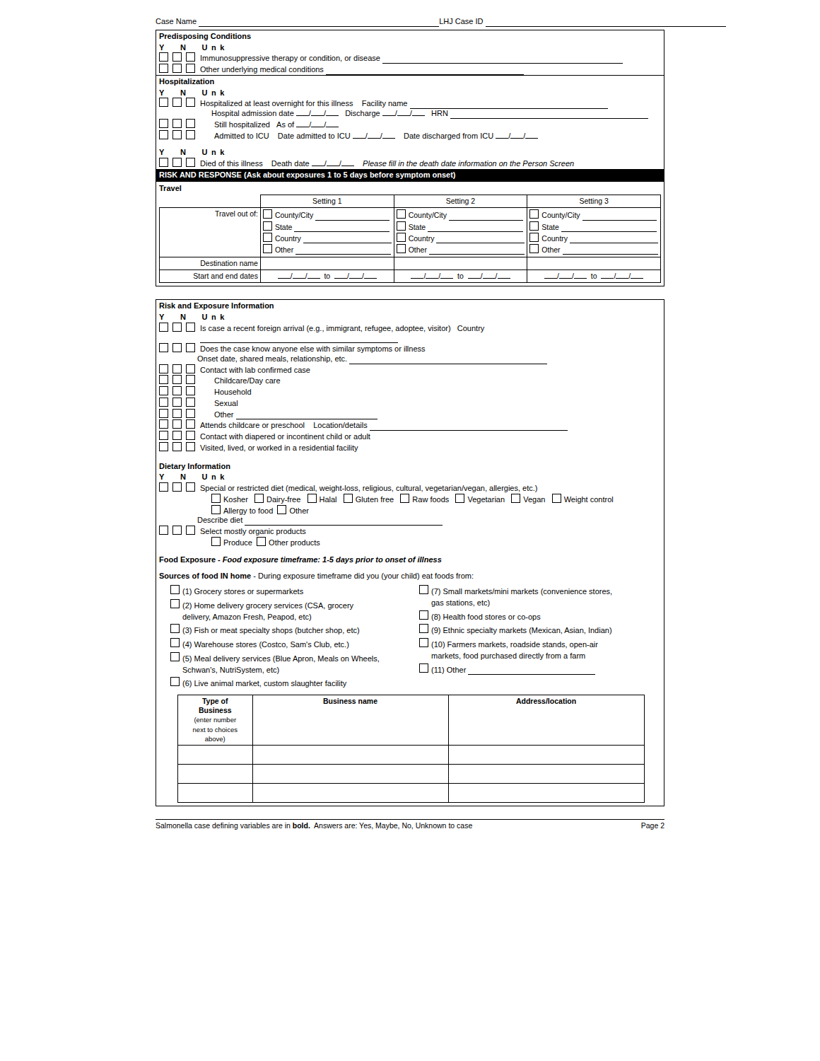Case Name LHJ Case ID
Predisposing Conditions
Y N Unk
Immunosuppressive therapy or condition, or disease
Other underlying medical conditions
Hospitalization
Y N Unk
Hospitalized at least overnight for this illness Facility name
Hospital admission date / / Discharge / / HRN
Still hospitalized As of / /
Admitted to ICU Date admitted to ICU / / Date discharged from ICU / /
Y N Unk
Died of this illness Death date / / Please fill in the death date information on the Person Screen
RISK AND RESPONSE (Ask about exposures 1 to 5 days before symptom onset)
Travel
| | Setting 1 | Setting 2 | Setting 3 |
| Travel out of: | County/City State Country Other | County/City State Country Other | County/City State Country Other |
| Destination name | | | |
| Start and end dates | / / to / / | / / to / / | / / to / / |
Risk and Exposure Information
Y N Unk
Is case a recent foreign arrival (e.g., immigrant, refugee, adoptee, visitor) Country
Does the case know anyone else with similar symptoms or illness
Onset date, shared meals, relationship, etc.
Contact with lab confirmed case
Childcare/Day care
Household
Sexual
Other
Attends childcare or preschool Location/details
Contact with diapered or incontinent child or adult
Visited, lived, or worked in a residential facility
Dietary Information
Y N Unk
Special or restricted diet (medical, weight-loss, religious, cultural, vegetarian/vegan, allergies, etc.)
Kosher Dairy-free Halal Gluten free Raw foods Vegetarian Vegan Weight control
Allergy to food Other
Describe diet
Select mostly organic products
Produce Other products
Food Exposure - Food exposure timeframe: 1-5 days prior to onset of illness
Sources of food IN home - During exposure timeframe did you (your child) eat foods from:
(1) Grocery stores or supermarkets
(2) Home delivery grocery services (CSA, grocery
delivery, Amazon Fresh, Peapod, etc)
(3) Fish or meat specialty shops (butcher shop, etc)
(4) Warehouse stores (Costco, Sam's Club, etc.)
(5) Meal delivery services (Blue Apron, Meals on Wheels,
Schwan's, NutriSystem, etc)
(6) Live animal market, custom slaughter facility
(7) Small markets/mini markets (convenience stores,
gas stations, etc)
(8) Health food stores or co-ops
(9) Ethnic specialty markets (Mexican, Asian, Indian)
(10) Farmers markets, roadside stands, open-air
markets, food purchased directly from a farm
(11) Other
| Type of Business (enter number next to choices above) | Business name | Address/location |
| --- | --- | --- |
Salmonella case defining variables are in bold. Answers are: Yes, Maybe, No, Unknown to case Page 2